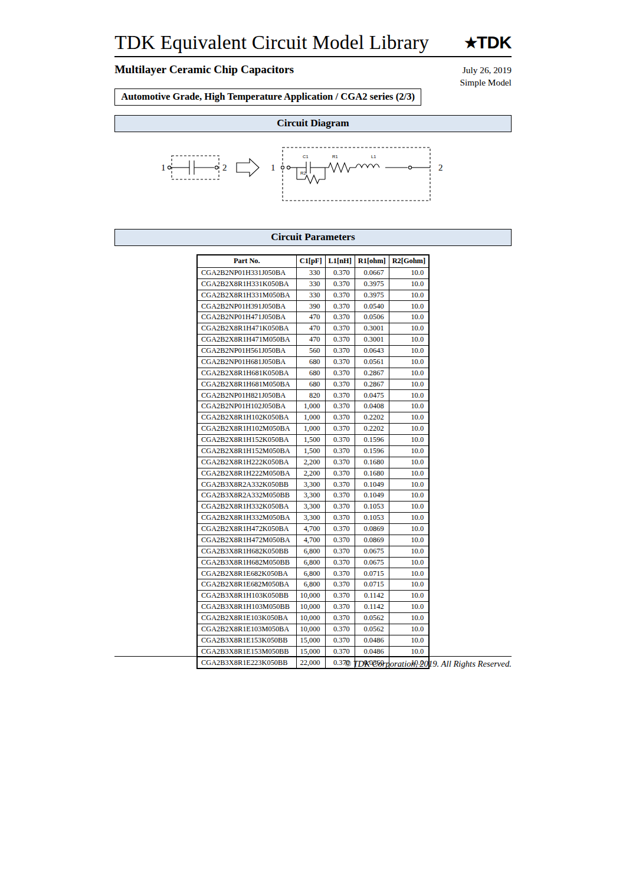TDK Equivalent Circuit Model Library
★TDK
Multilayer Ceramic Chip Capacitors
July 26, 2019
Simple Model
Automotive Grade, High Temperature Application / CGA2 series (2/3)
Circuit Diagram
1 2 1 C1 R1 L1 2 R2
Circuit Parameters
| Part No. | C1[pF] | L1[nH] | R1[ohm] | R2[Gohm] |
| --- | --- | --- | --- | --- |
| CGA2B2NP01H331J050BA | 330 | 0.370 | 0.0667 | 10.0 |
| CGA2B2X8R1H331K050BA | 330 | 0.370 | 0.3975 | 10.0 |
| CGA2B2X8R1H331M050BA | 330 | 0.370 | 0.3975 | 10.0 |
| CGA2B2NP01H391J050BA | 390 | 0.370 | 0.0540 | 10.0 |
| CGA2B2NP01H471J050BA | 470 | 0.370 | 0.0506 | 10.0 |
| CGA2B2X8R1H471K050BA | 470 | 0.370 | 0.3001 | 10.0 |
| CGA2B2X8R1H471M050BA | 470 | 0.370 | 0.3001 | 10.0 |
| CGA2B2NP01H561J050BA | 560 | 0.370 | 0.0643 | 10.0 |
| CGA2B2NP01H681J050BA | 680 | 0.370 | 0.0561 | 10.0 |
| CGA2B2X8R1H681K050BA | 680 | 0.370 | 0.2867 | 10.0 |
| CGA2B2X8R1H681M050BA | 680 | 0.370 | 0.2867 | 10.0 |
| CGA2B2NP01H821J050BA | 820 | 0.370 | 0.0475 | 10.0 |
| CGA2B2NP01H102J050BA | 1,000 | 0.370 | 0.0408 | 10.0 |
| CGA2B2X8R1H102K050BA | 1,000 | 0.370 | 0.2202 | 10.0 |
| CGA2B2X8R1H102M050BA | 1,000 | 0.370 | 0.2202 | 10.0 |
| CGA2B2X8R1H152K050BA | 1,500 | 0.370 | 0.1596 | 10.0 |
| CGA2B2X8R1H152M050BA | 1,500 | 0.370 | 0.1596 | 10.0 |
| CGA2B2X8R1H222K050BA | 2,200 | 0.370 | 0.1680 | 10.0 |
| CGA2B2X8R1H222M050BA | 2,200 | 0.370 | 0.1680 | 10.0 |
| CGA2B3X8R2A332K050BB | 3,300 | 0.370 | 0.1049 | 10.0 |
| CGA2B3X8R2A332M050BB | 3,300 | 0.370 | 0.1049 | 10.0 |
| CGA2B2X8R1H332K050BA | 3,300 | 0.370 | 0.1053 | 10.0 |
| CGA2B2X8R1H332M050BA | 3,300 | 0.370 | 0.1053 | 10.0 |
| CGA2B2X8R1H472K050BA | 4,700 | 0.370 | 0.0869 | 10.0 |
| CGA2B2X8R1H472M050BA | 4,700 | 0.370 | 0.0869 | 10.0 |
| CGA2B3X8R1H682K050BB | 6,800 | 0.370 | 0.0675 | 10.0 |
| CGA2B3X8R1H682M050BB | 6,800 | 0.370 | 0.0675 | 10.0 |
| CGA2B2X8R1E682K050BA | 6,800 | 0.370 | 0.0715 | 10.0 |
| CGA2B2X8R1E682M050BA | 6,800 | 0.370 | 0.0715 | 10.0 |
| CGA2B3X8R1H103K050BB | 10,000 | 0.370 | 0.1142 | 10.0 |
| CGA2B3X8R1H103M050BB | 10,000 | 0.370 | 0.1142 | 10.0 |
| CGA2B2X8R1E103K050BA | 10,000 | 0.370 | 0.0562 | 10.0 |
| CGA2B2X8R1E103M050BA | 10,000 | 0.370 | 0.0562 | 10.0 |
| CGA2B3X8R1E153K050BB | 15,000 | 0.370 | 0.0486 | 10.0 |
| CGA2B3X8R1E153M050BB | 15,000 | 0.370 | 0.0486 | 10.0 |
| CGA2B3X8R1E223K050BB | 22,000 | 0.370 | 0.0360 | 10.0 |
© TDK Corporation, 2019. All Rights Reserved.